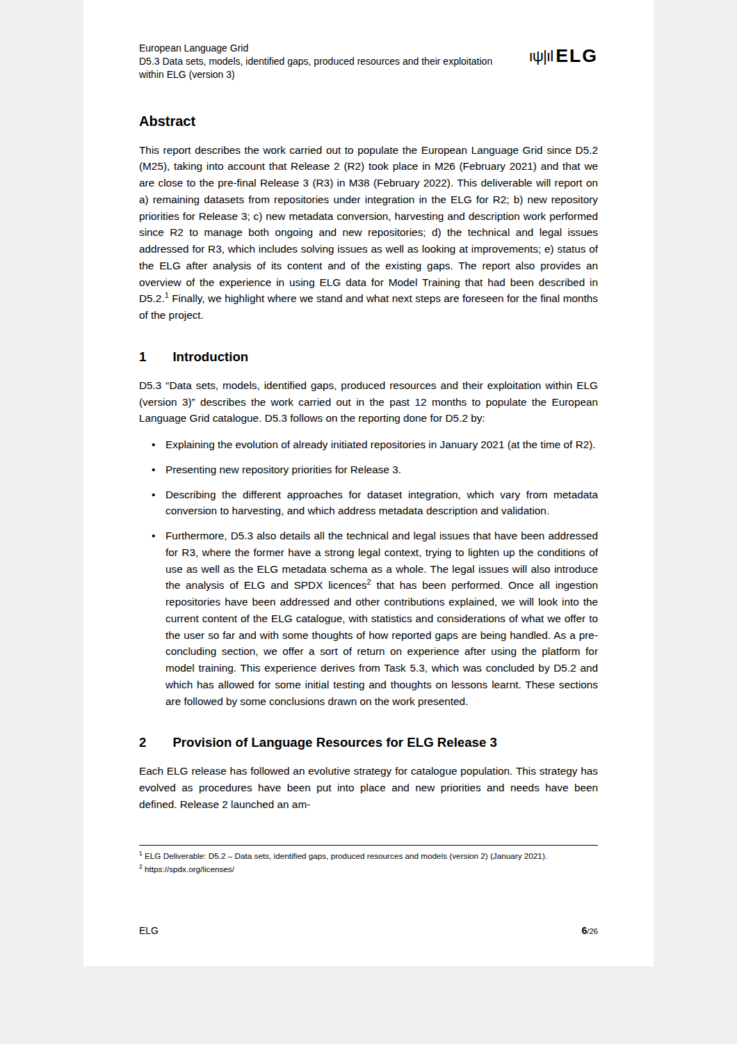European Language Grid
D5.3 Data sets, models, identified gaps, produced resources and their exploitation within ELG (version 3)
ıψ|ıl ELG
Abstract
This report describes the work carried out to populate the European Language Grid since D5.2 (M25), taking into account that Release 2 (R2) took place in M26 (February 2021) and that we are close to the pre-final Release 3 (R3) in M38 (February 2022). This deliverable will report on a) remaining datasets from repositories under integration in the ELG for R2; b) new repository priorities for Release 3; c) new metadata conversion, harvesting and description work performed since R2 to manage both ongoing and new repositories; d) the technical and legal issues addressed for R3, which includes solving issues as well as looking at improvements; e) status of the ELG after analysis of its content and of the existing gaps. The report also provides an overview of the experience in using ELG data for Model Training that had been described in D5.2.1 Finally, we highlight where we stand and what next steps are foreseen for the final months of the project.
1 Introduction
D5.3 “Data sets, models, identified gaps, produced resources and their exploitation within ELG (version 3)” describes the work carried out in the past 12 months to populate the European Language Grid catalogue. D5.3 follows on the reporting done for D5.2 by:
Explaining the evolution of already initiated repositories in January 2021 (at the time of R2).
Presenting new repository priorities for Release 3.
Describing the different approaches for dataset integration, which vary from metadata conversion to harvesting, and which address metadata description and validation.
Furthermore, D5.3 also details all the technical and legal issues that have been addressed for R3, where the former have a strong legal context, trying to lighten up the conditions of use as well as the ELG metadata schema as a whole. The legal issues will also introduce the analysis of ELG and SPDX licences2 that has been performed. Once all ingestion repositories have been addressed and other contributions explained, we will look into the current content of the ELG catalogue, with statistics and considerations of what we offer to the user so far and with some thoughts of how reported gaps are being handled. As a pre-concluding section, we offer a sort of return on experience after using the platform for model training. This experience derives from Task 5.3, which was concluded by D5.2 and which has allowed for some initial testing and thoughts on lessons learnt. These sections are followed by some conclusions drawn on the work presented.
2 Provision of Language Resources for ELG Release 3
Each ELG release has followed an evolutive strategy for catalogue population. This strategy has evolved as procedures have been put into place and new priorities and needs have been defined. Release 2 launched an am-
1 ELG Deliverable: D5.2 – Data sets, identified gaps, produced resources and models (version 2) (January 2021).
2 https://spdx.org/licenses/
ELG
6/26